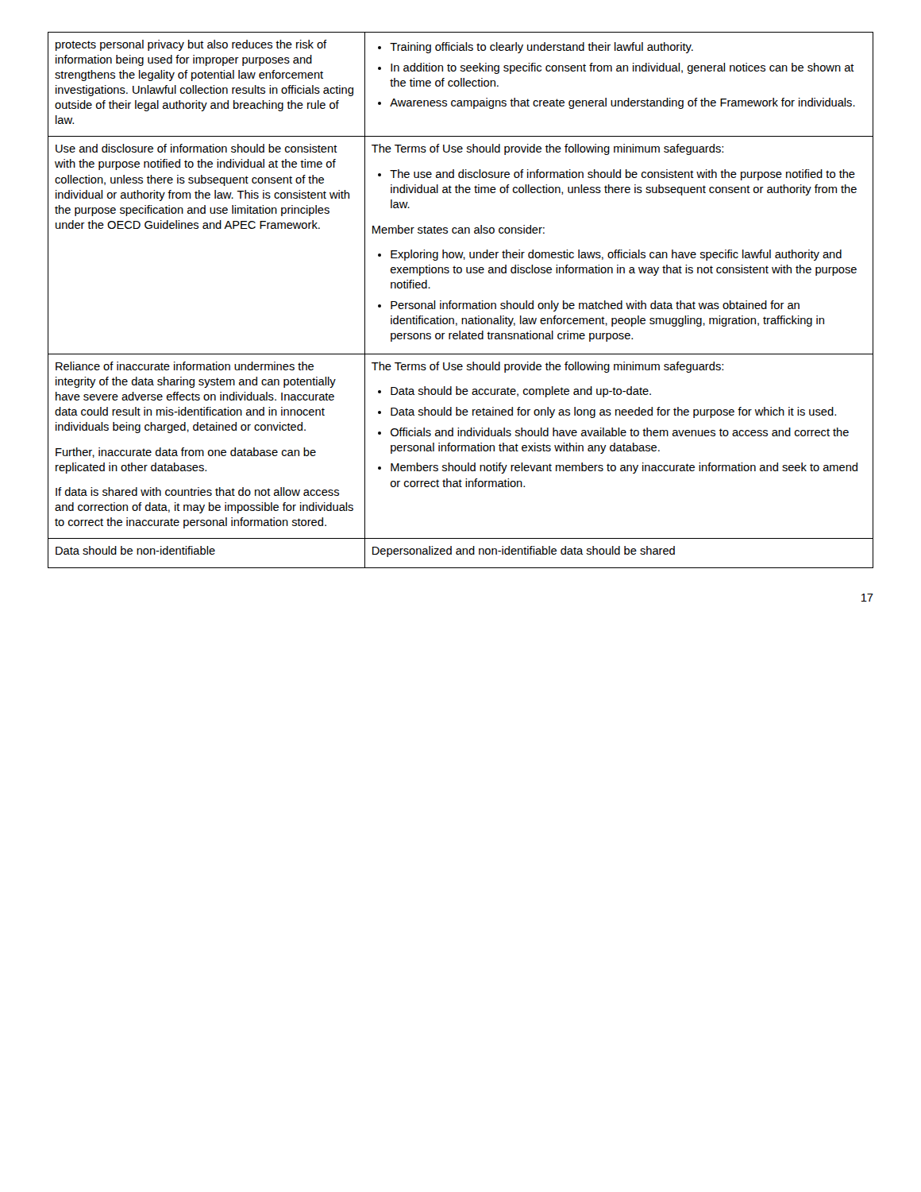| protects personal privacy but also reduces the risk of information being used for improper purposes and strengthens the legality of potential law enforcement investigations. Unlawful collection results in officials acting outside of their legal authority and breaching the rule of law. | Training officials to clearly understand their lawful authority. In addition to seeking specific consent from an individual, general notices can be shown at the time of collection. Awareness campaigns that create general understanding of the Framework for individuals. |
| Use and disclosure of information should be consistent with the purpose notified to the individual at the time of collection, unless there is subsequent consent of the individual or authority from the law. This is consistent with the purpose specification and use limitation principles under the OECD Guidelines and APEC Framework. | The Terms of Use should provide the following minimum safeguards: The use and disclosure of information should be consistent with the purpose notified to the individual at the time of collection, unless there is subsequent consent or authority from the law. Member states can also consider: Exploring how, under their domestic laws, officials can have specific lawful authority and exemptions to use and disclose information in a way that is not consistent with the purpose notified. Personal information should only be matched with data that was obtained for an identification, nationality, law enforcement, people smuggling, migration, trafficking in persons or related transnational crime purpose. |
| Reliance of inaccurate information undermines the integrity of the data sharing system and can potentially have severe adverse effects on individuals. Inaccurate data could result in mis-identification and in innocent individuals being charged, detained or convicted. Further, inaccurate data from one database can be replicated in other databases. If data is shared with countries that do not allow access and correction of data, it may be impossible for individuals to correct the inaccurate personal information stored. | The Terms of Use should provide the following minimum safeguards: Data should be accurate, complete and up-to-date. Data should be retained for only as long as needed for the purpose for which it is used. Officials and individuals should have available to them avenues to access and correct the personal information that exists within any database. Members should notify relevant members to any inaccurate information and seek to amend or correct that information. |
| Data should be non-identifiable | Depersonalized and non-identifiable data should be shared |
17